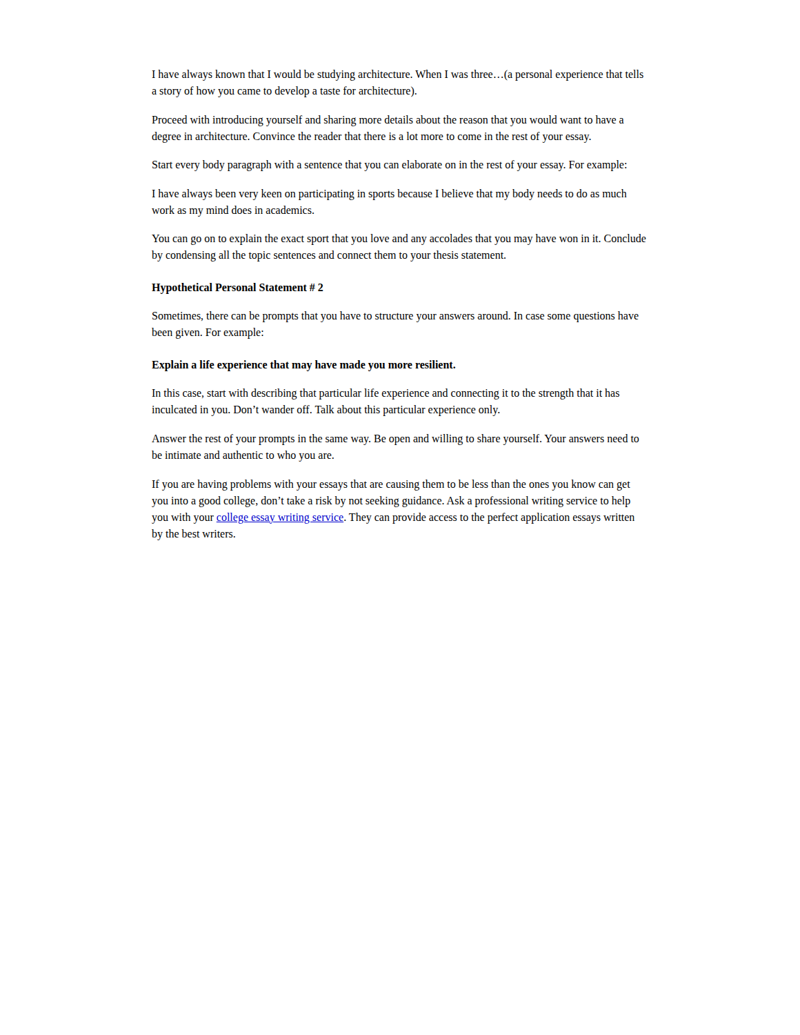I have always known that I would be studying architecture. When I was three…(a personal experience that tells a story of how you came to develop a taste for architecture).
Proceed with introducing yourself and sharing more details about the reason that you would want to have a degree in architecture. Convince the reader that there is a lot more to come in the rest of your essay.
Start every body paragraph with a sentence that you can elaborate on in the rest of your essay. For example:
I have always been very keen on participating in sports because I believe that my body needs to do as much work as my mind does in academics.
You can go on to explain the exact sport that you love and any accolades that you may have won in it. Conclude by condensing all the topic sentences and connect them to your thesis statement.
Hypothetical Personal Statement # 2
Sometimes, there can be prompts that you have to structure your answers around. In case some questions have been given. For example:
Explain a life experience that may have made you more resilient.
In this case, start with describing that particular life experience and connecting it to the strength that it has inculcated in you. Don’t wander off. Talk about this particular experience only.
Answer the rest of your prompts in the same way. Be open and willing to share yourself. Your answers need to be intimate and authentic to who you are.
If you are having problems with your essays that are causing them to be less than the ones you know can get you into a good college, don’t take a risk by not seeking guidance. Ask a professional writing service to help you with your college essay writing service. They can provide access to the perfect application essays written by the best writers.